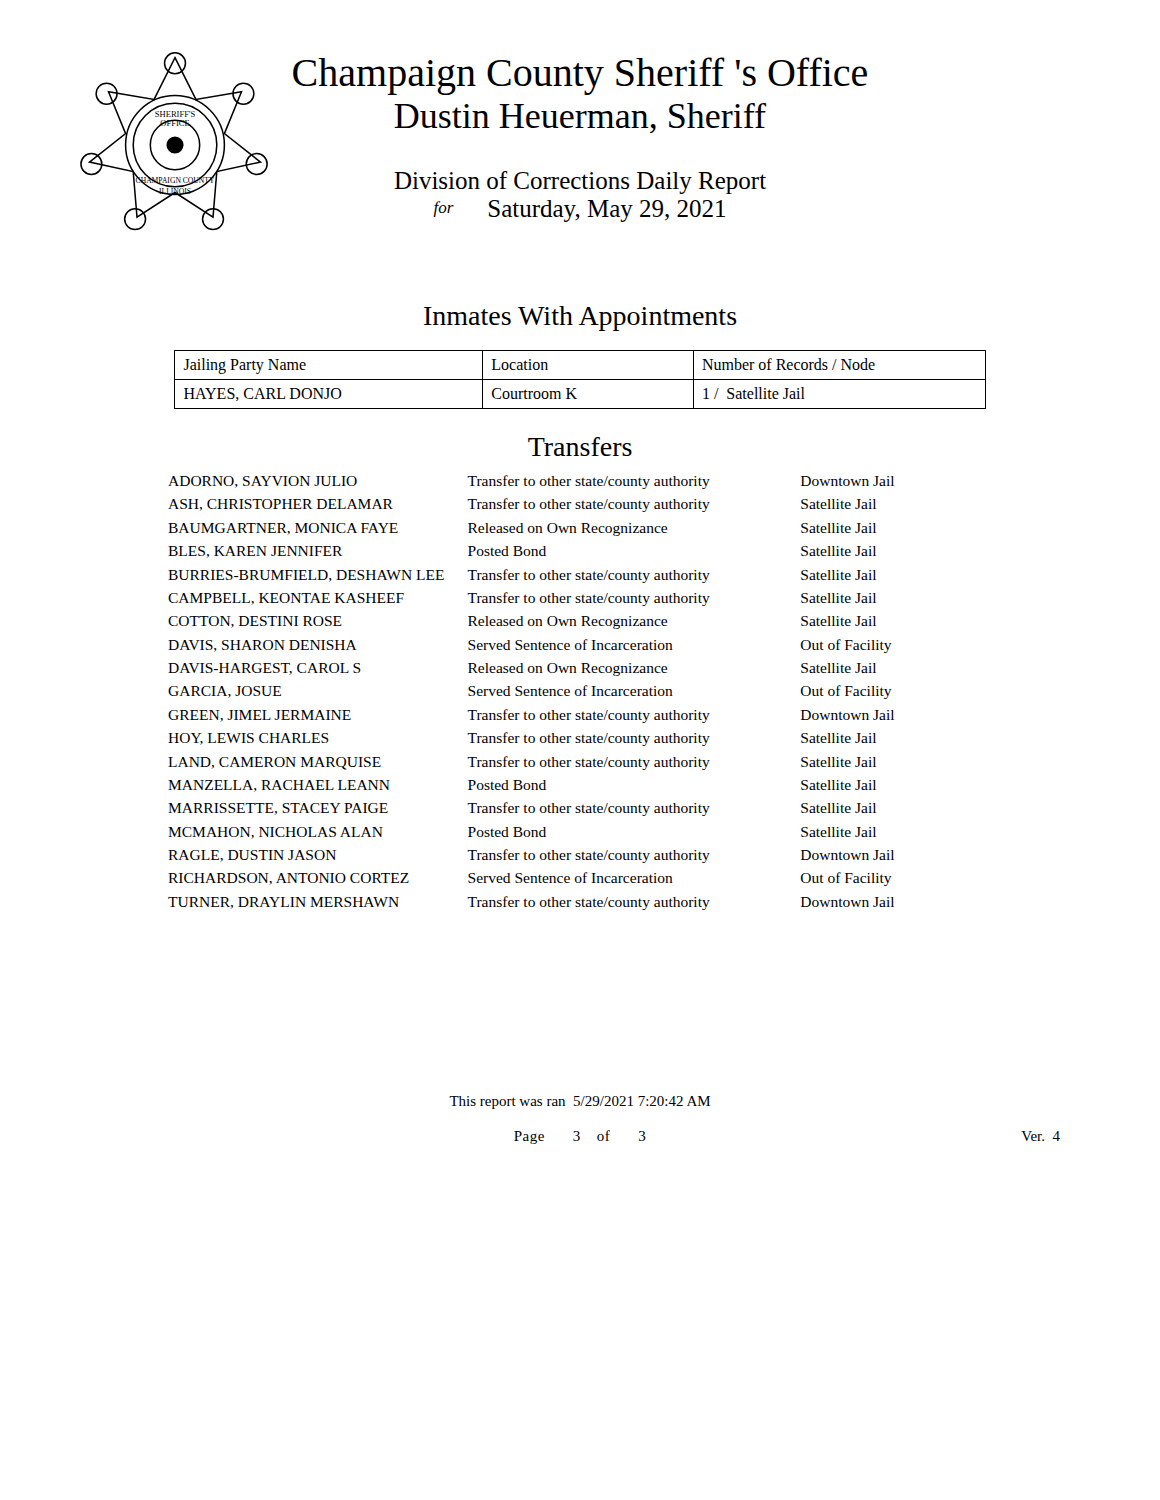SHERIFF'S OFFICE CHAMPAIGN COUNTY ILLINOIS
Champaign County Sheriff 's Office
Dustin Heuerman, Sheriff
Division of Corrections Daily Report
for Saturday, May 29, 2021
Inmates With Appointments
| Jailing Party Name | Location | Number of Records / Node |
| HAYES, CARL DONJO | Courtroom K | 1 / Satellite Jail |
Transfers
| ADORNO, SAYVION JULIO | Transfer to other state/county authority | Downtown Jail |
| ASH, CHRISTOPHER DELAMAR | Transfer to other state/county authority | Satellite Jail |
| BAUMGARTNER, MONICA FAYE | Released on Own Recognizance | Satellite Jail |
| BLES, KAREN JENNIFER | Posted Bond | Satellite Jail |
| BURRIES-BRUMFIELD, DESHAWN LEE | Transfer to other state/county authority | Satellite Jail |
| CAMPBELL, KEONTAE KASHEEF | Transfer to other state/county authority | Satellite Jail |
| COTTON, DESTINI ROSE | Released on Own Recognizance | Satellite Jail |
| DAVIS, SHARON DENISHA | Served Sentence of Incarceration | Out of Facility |
| DAVIS-HARGEST, CAROL S | Released on Own Recognizance | Satellite Jail |
| GARCIA, JOSUE | Served Sentence of Incarceration | Out of Facility |
| GREEN, JIMEL JERMAINE | Transfer to other state/county authority | Downtown Jail |
| HOY, LEWIS CHARLES | Transfer to other state/county authority | Satellite Jail |
| LAND, CAMERON MARQUISE | Transfer to other state/county authority | Satellite Jail |
| MANZELLA, RACHAEL LEANN | Posted Bond | Satellite Jail |
| MARRISSETTE, STACEY PAIGE | Transfer to other state/county authority | Satellite Jail |
| MCMAHON, NICHOLAS ALAN | Posted Bond | Satellite Jail |
| RAGLE, DUSTIN JASON | Transfer to other state/county authority | Downtown Jail |
| RICHARDSON, ANTONIO CORTEZ | Served Sentence of Incarceration | Out of Facility |
| TURNER, DRAYLIN MERSHAWN | Transfer to other state/county authority | Downtown Jail |
This report was ran 5/29/2021 7:20:42 AM
Page 3 of 3 Ver. 4